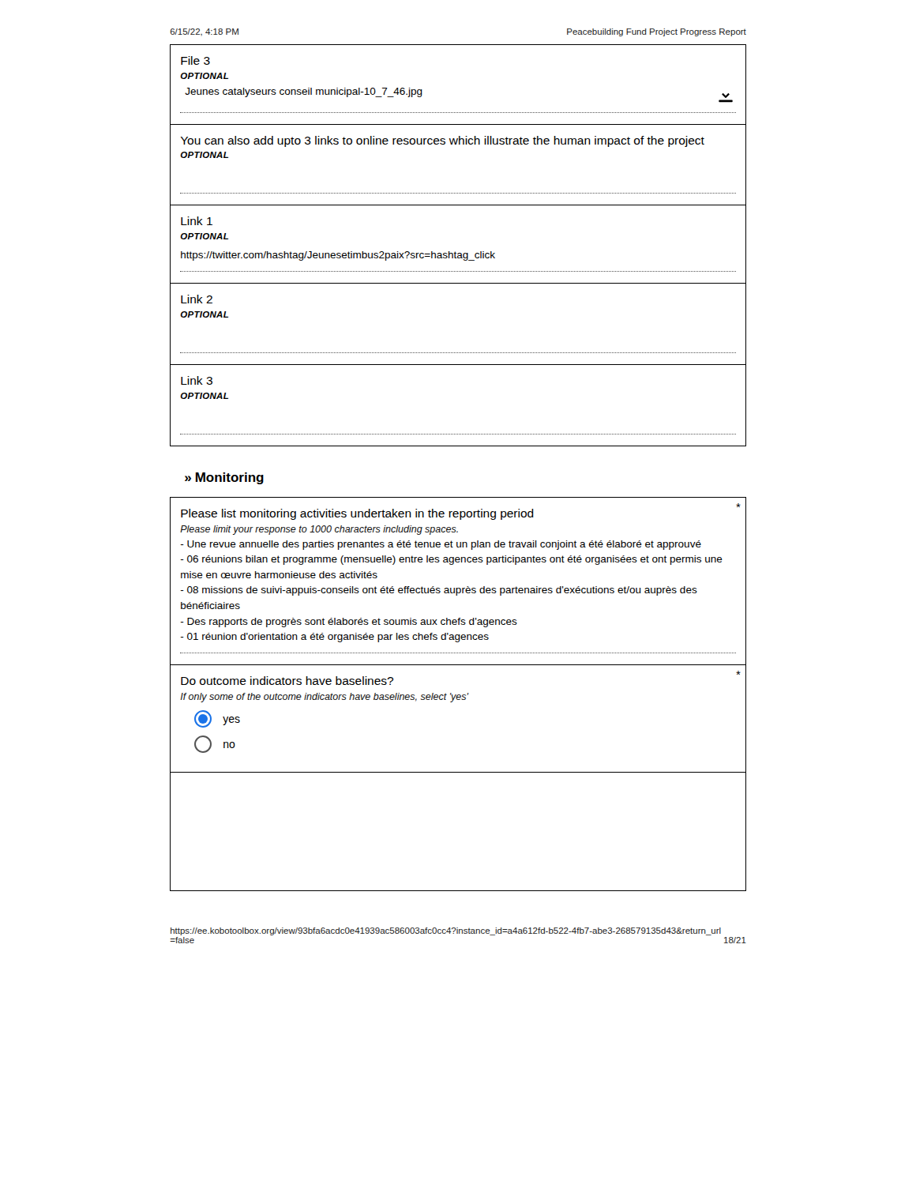6/15/22, 4:18 PM
Peacebuilding Fund Project Progress Report
File 3
OPTIONAL
Jeunes catalyseurs conseil municipal-10_7_46.jpg
You can also add upto 3 links to online resources which illustrate the human impact of the project
OPTIONAL
Link 1
OPTIONAL
https://twitter.com/hashtag/Jeunesetimbus2paix?src=hashtag_click
Link 2
OPTIONAL
Link 3
OPTIONAL
»Monitoring
*
Please list monitoring activities undertaken in the reporting period
Please limit your response to 1000 characters including spaces.
- Une revue annuelle des parties prenantes a été tenue et un plan de travail conjoint a été élaboré et approuvé
- 06 réunions bilan et programme (mensuelle) entre les agences participantes ont été organisées et ont permis une mise en œuvre harmonieuse des activités
- 08 missions de suivi-appuis-conseils ont été effectués auprès des partenaires d'exécutions et/ou auprès des bénéficiaires
- Des rapports de progrès sont élaborés et soumis aux chefs d'agences
- 01 réunion d'orientation a été organisée par les chefs d'agences
*
Do outcome indicators have baselines?
If only some of the outcome indicators have baselines, select 'yes'
yes
no
https://ee.kobotoolbox.org/view/93bfa6acdc0e41939ac586003afc0cc4?instance_id=a4a612fd-b522-4fb7-abe3-268579135d43&return_url=false
18/21